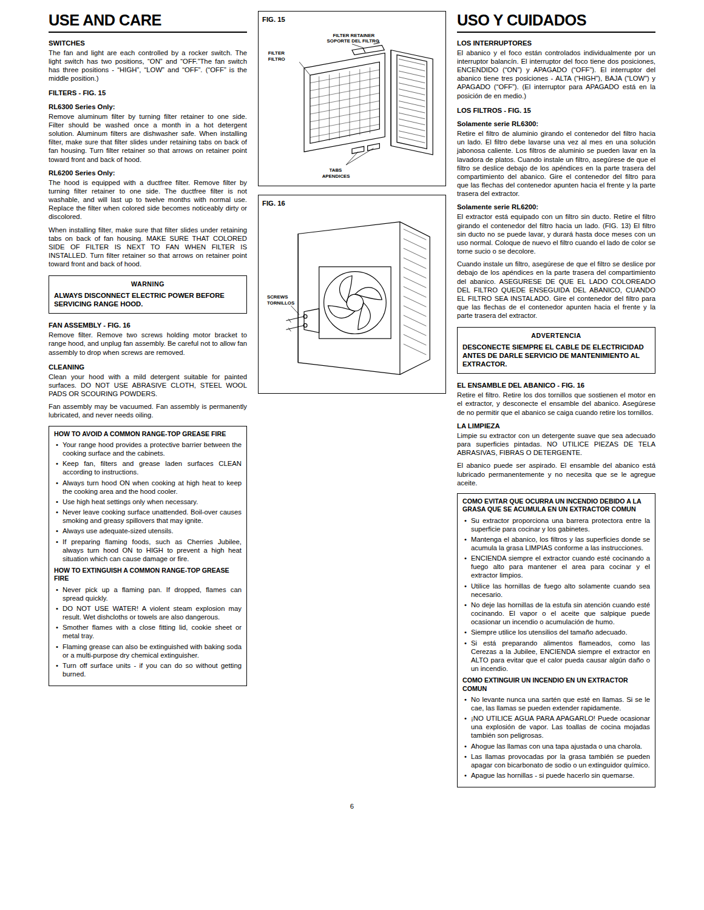USE AND CARE
SWITCHES
The fan and light are each controlled by a rocker switch. The light switch has two positions, “ON” and “OFF.”The fan switch has three positions - “HIGH”, “LOW” and “OFF”. (“OFF” is the middle position.)
FILTERS - FIG. 15
RL6300 Series Only:
Remove aluminum filter by turning filter retainer to one side. Filter should be washed once a month in a hot detergent solution. Aluminum filters are dishwasher safe. When installing filter, make sure that filter slides under retaining tabs on back of fan housing. Turn filter retainer so that arrows on retainer point toward front and back of hood.
RL6200 Series Only:
The hood is equipped with a ductfree filter. Remove filter by turning filter retainer to one side. The ductfree filter is not washable, and will last up to twelve months with normal use. Replace the filter when colored side becomes noticeably dirty or discolored.
When installing filter, make sure that filter slides under retaining tabs on back of fan housing. MAKE SURE THAT COLORED SIDE OF FILTER IS NEXT TO FAN WHEN FILTER IS INSTALLED. Turn filter retainer so that arrows on retainer point toward front and back of hood.
WARNING
ALWAYS DISCONNECT ELECTRIC POWER BEFORE SERVICING RANGE HOOD.
FAN ASSEMBLY - FIG. 16
Remove filter. Remove two screws holding motor bracket to range hood, and unplug fan assembly. Be careful not to allow fan assembly to drop when screws are removed.
CLEANING
Clean your hood with a mild detergent suitable for painted surfaces. DO NOT USE ABRASIVE CLOTH, STEEL WOOL PADS OR SCOURING POWDERS.
Fan assembly may be vacuumed. Fan assembly is permanently lubricated, and never needs oiling.
HOW TO AVOID A COMMON RANGE-TOP GREASE FIRE
Your range hood provides a protective barrier between the cooking surface and the cabinets.
Keep fan, filters and grease laden surfaces CLEAN according to instructions.
Always turn hood ON when cooking at high heat to keep the cooking area and the hood cooler.
Use high heat settings only when necessary.
Never leave cooking surface unattended. Boil-over causes smoking and greasy spillovers that may ignite.
Always use adequate-sized utensils.
If preparing flaming foods, such as Cherries Jubilee, always turn hood ON to HIGH to prevent a high heat situation which can cause damage or fire.
HOW TO EXTINGUISH A COMMON RANGE-TOP GREASE FIRE
Never pick up a flaming pan. If dropped, flames can spread quickly.
DO NOT USE WATER! A violent steam explosion may result. Wet dishcloths or towels are also dangerous.
Smother flames with a close fitting lid, cookie sheet or metal tray.
Flaming grease can also be extinguished with baking soda or a multi-purpose dry chemical extinguisher.
Turn off surface units - if you can do so without getting burned.
FIG. 15
FILTER RETAINER SOPORTE DEL FILTRO FILTER FILTRO TABS APENDICES
FIG. 16
SCREWS TORNILLOS
USO Y CUIDADOS
LOS INTERRUPTORES
El abanico y el foco están controlados individualmente por un interruptor balancín. El interruptor del foco tiene dos posiciones, ENCENDIDO (“ON”) y APAGADO (“OFF”). El interruptor del abanico tiene tres posiciones - ALTA (“HIGH”), BAJA (“LOW”) y APAGADO (“OFF”). (El interruptor para APAGADO está en la posición de en medio.)
LOS FILTROS - FIG. 15
Solamente serie RL6300:
Retire el filtro de aluminio girando el contenedor del filtro hacia un lado. El filtro debe lavarse una vez al mes en una solución jabonosa caliente. Los filtros de aluminio se pueden lavar en la lavadora de platos. Cuando instale un filtro, asegúrese de que el filtro se deslice debajo de los apéndices en la parte trasera del compartimiento del abanico. Gire el contenedor del filtro para que las flechas del contenedor apunten hacia el frente y la parte trasera del extractor.
Solamente serie RL6200:
El extractor está equipado con un filtro sin ducto. Retire el filtro girando el contenedor del filtro hacia un lado. (FIG. 13) El filtro sin ducto no se puede lavar, y durará hasta doce meses con un uso normal. Coloque de nuevo el filtro cuando el lado de color se torne sucio o se decolore.
Cuando instale un filtro, asegúrese de que el filtro se deslice por debajo de los apéndices en la parte trasera del compartimiento del abanico. ASEGURESE DE QUE EL LADO COLOREADO DEL FILTRO QUEDE ENSEGUIDA DEL ABANICO, CUANDO EL FILTRO SEA INSTALADO. Gire el contenedor del filtro para que las flechas de el contenedor apunten hacia el frente y la parte trasera del extractor.
ADVERTENCIA
DESCONECTE SIEMPRE EL CABLE DE ELECTRICIDAD ANTES DE DARLE SERVICIO DE MANTENIMIENTO AL EXTRACTOR.
EL ENSAMBLE DEL ABANICO - FIG. 16
Retire el filtro. Retire los dos tornillos que sostienen el motor en el extractor, y desconecte el ensamble del abanico. Asegúrese de no permitir que el abanico se caiga cuando retire los tornillos.
LA LIMPIEZA
Limpie su extractor con un detergente suave que sea adecuado para superficies pintadas. NO UTILICE PIEZAS DE TELA ABRASIVAS, FIBRAS O DETERGENTE.
El abanico puede ser aspirado. El ensamble del abanico está lubricado permanentemente y no necesita que se le agregue aceite.
COMO EVITAR QUE OCURRA UN INCENDIO DEBIDO A LA GRASA QUE SE ACUMULA EN UN EXTRACTOR COMUN
Su extractor proporciona una barrera protectora entre la superficie para cocinar y los gabinetes.
Mantenga el abanico, los filtros y las superficies donde se acumula la grasa LIMPIAS conforme a las instrucciones.
ENCIENDA siempre el extractor cuando esté cocinando a fuego alto para mantener el area para cocinar y el extractor limpios.
Utilice las hornillas de fuego alto solamente cuando sea necesario.
No deje las hornillas de la estufa sin atención cuando esté cocinando. El vapor o el aceite que salpique puede ocasionar un incendio o acumulación de humo.
Siempre utilice los utensilios del tamaño adecuado.
Si está preparando alimentos flameados, como las Cerezas a la Jubilee, ENCIENDA siempre el extractor en ALTO para evitar que el calor pueda causar algún daño o un incendio.
COMO EXTINGUIR UN INCENDIO EN UN EXTRACTOR COMUN
No levante nunca una sartén que esté en llamas. Si se le cae, las llamas se pueden extender rapidamente.
¡NO UTILICE AGUA PARA APAGARLO! Puede ocasionar una explosión de vapor. Las toallas de cocina mojadas también son peligrosas.
Ahogue las llamas con una tapa ajustada o una charola.
Las llamas provocadas por la grasa también se pueden apagar con bicarbonato de sodio o un extinguidor químico.
Apague las hornillas - si puede hacerlo sin quemarse.
6